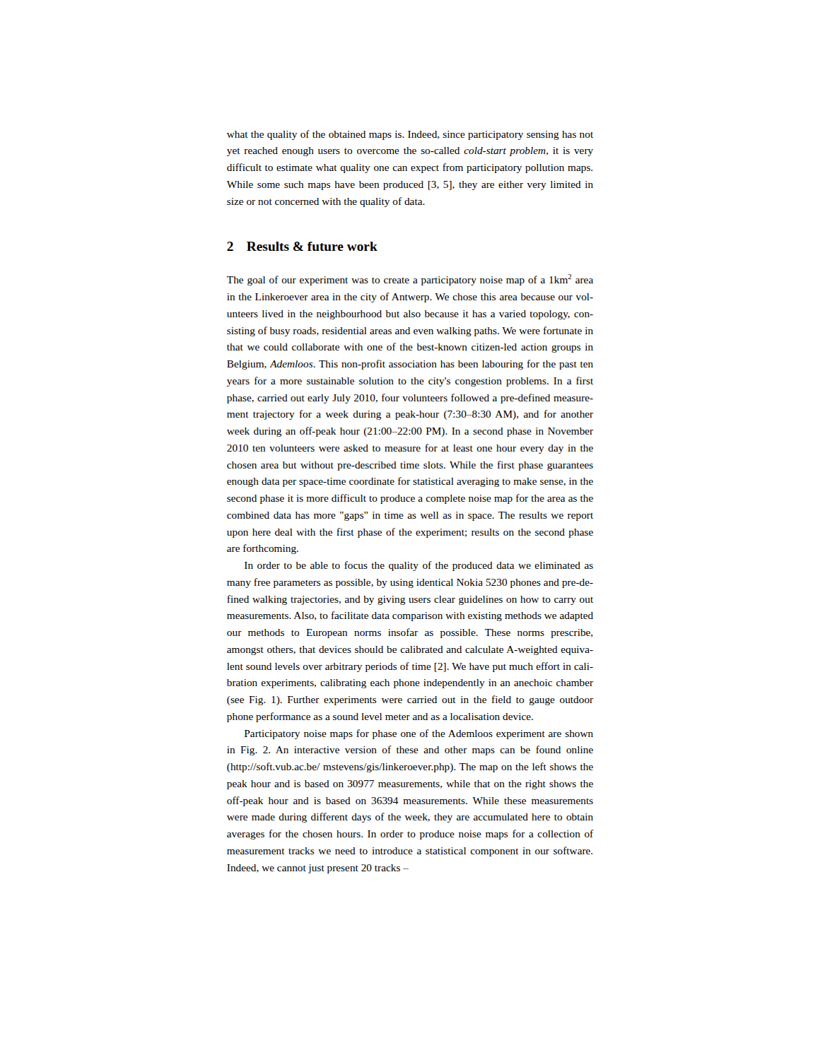what the quality of the obtained maps is. Indeed, since participatory sensing has not yet reached enough users to overcome the so-called cold-start problem, it is very difficult to estimate what quality one can expect from participatory pollution maps. While some such maps have been produced [3, 5], they are either very limited in size or not concerned with the quality of data.
2 Results & future work
The goal of our experiment was to create a participatory noise map of a 1km2 area in the Linkeroever area in the city of Antwerp. We chose this area because our volunteers lived in the neighbourhood but also because it has a varied topology, consisting of busy roads, residential areas and even walking paths. We were fortunate in that we could collaborate with one of the best-known citizen-led action groups in Belgium, Ademloos. This non-profit association has been labouring for the past ten years for a more sustainable solution to the city's congestion problems. In a first phase, carried out early July 2010, four volunteers followed a pre-defined measurement trajectory for a week during a peak-hour (7:30–8:30 AM), and for another week during an off-peak hour (21:00–22:00 PM). In a second phase in November 2010 ten volunteers were asked to measure for at least one hour every day in the chosen area but without pre-described time slots. While the first phase guarantees enough data per space-time coordinate for statistical averaging to make sense, in the second phase it is more difficult to produce a complete noise map for the area as the combined data has more "gaps" in time as well as in space. The results we report upon here deal with the first phase of the experiment; results on the second phase are forthcoming.
In order to be able to focus the quality of the produced data we eliminated as many free parameters as possible, by using identical Nokia 5230 phones and pre-defined walking trajectories, and by giving users clear guidelines on how to carry out measurements. Also, to facilitate data comparison with existing methods we adapted our methods to European norms insofar as possible. These norms prescribe, amongst others, that devices should be calibrated and calculate A-weighted equivalent sound levels over arbitrary periods of time [2]. We have put much effort in calibration experiments, calibrating each phone independently in an anechoic chamber (see Fig. 1). Further experiments were carried out in the field to gauge outdoor phone performance as a sound level meter and as a localisation device.
Participatory noise maps for phase one of the Ademloos experiment are shown in Fig. 2. An interactive version of these and other maps can be found online (http://soft.vub.ac.be/ mstevens/gis/linkeroever.php). The map on the left shows the peak hour and is based on 30977 measurements, while that on the right shows the off-peak hour and is based on 36394 measurements. While these measurements were made during different days of the week, they are accumulated here to obtain averages for the chosen hours. In order to produce noise maps for a collection of measurement tracks we need to introduce a statistical component in our software. Indeed, we cannot just present 20 tracks –